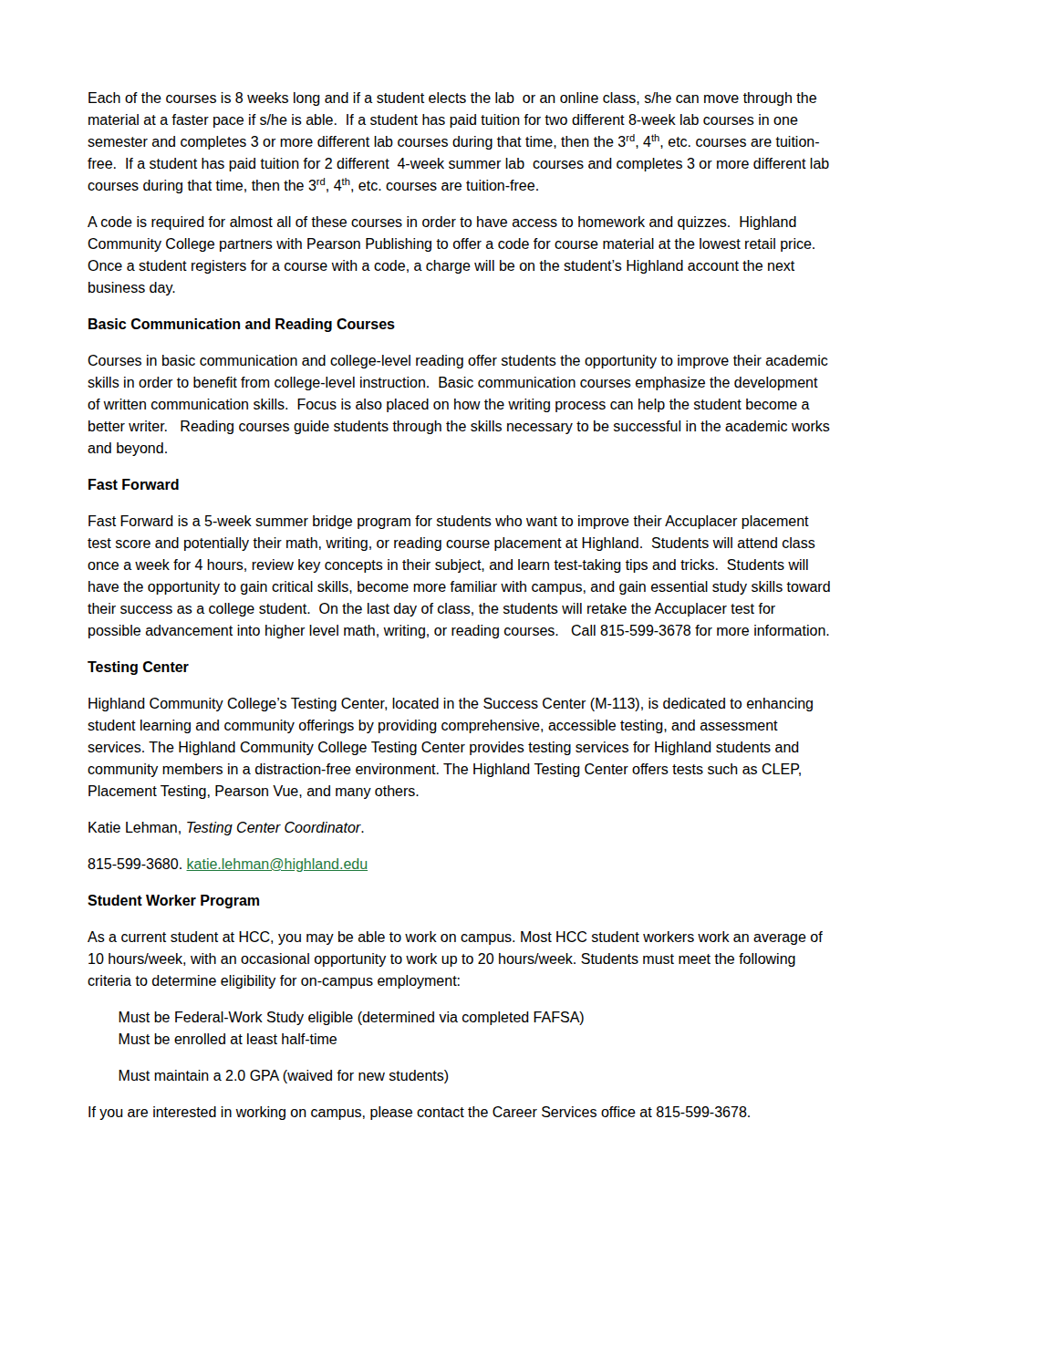Each of the courses is 8 weeks long and if a student elects the lab or an online class, s/he can move through the material at a faster pace if s/he is able. If a student has paid tuition for two different 8-week lab courses in one semester and completes 3 or more different lab courses during that time, then the 3rd, 4th, etc. courses are tuition-free. If a student has paid tuition for 2 different 4-week summer lab courses and completes 3 or more different lab courses during that time, then the 3rd, 4th, etc. courses are tuition-free.
A code is required for almost all of these courses in order to have access to homework and quizzes. Highland Community College partners with Pearson Publishing to offer a code for course material at the lowest retail price. Once a student registers for a course with a code, a charge will be on the student’s Highland account the next business day.
Basic Communication and Reading Courses
Courses in basic communication and college-level reading offer students the opportunity to improve their academic skills in order to benefit from college-level instruction. Basic communication courses emphasize the development of written communication skills. Focus is also placed on how the writing process can help the student become a better writer. Reading courses guide students through the skills necessary to be successful in the academic works and beyond.
Fast Forward
Fast Forward is a 5-week summer bridge program for students who want to improve their Accuplacer placement test score and potentially their math, writing, or reading course placement at Highland. Students will attend class once a week for 4 hours, review key concepts in their subject, and learn test-taking tips and tricks. Students will have the opportunity to gain critical skills, become more familiar with campus, and gain essential study skills toward their success as a college student. On the last day of class, the students will retake the Accuplacer test for possible advancement into higher level math, writing, or reading courses. Call 815-599-3678 for more information.
Testing Center
Highland Community College’s Testing Center, located in the Success Center (M-113), is dedicated to enhancing student learning and community offerings by providing comprehensive, accessible testing, and assessment services. The Highland Community College Testing Center provides testing services for Highland students and community members in a distraction-free environment. The Highland Testing Center offers tests such as CLEP, Placement Testing, Pearson Vue, and many others.
Katie Lehman, Testing Center Coordinator.
815-599-3680. katie.lehman@highland.edu
Student Worker Program
As a current student at HCC, you may be able to work on campus. Most HCC student workers work an average of 10 hours/week, with an occasional opportunity to work up to 20 hours/week. Students must meet the following criteria to determine eligibility for on-campus employment:
Must be Federal-Work Study eligible (determined via completed FAFSA)
Must be enrolled at least half-time
Must maintain a 2.0 GPA (waived for new students)
If you are interested in working on campus, please contact the Career Services office at 815-599-3678.